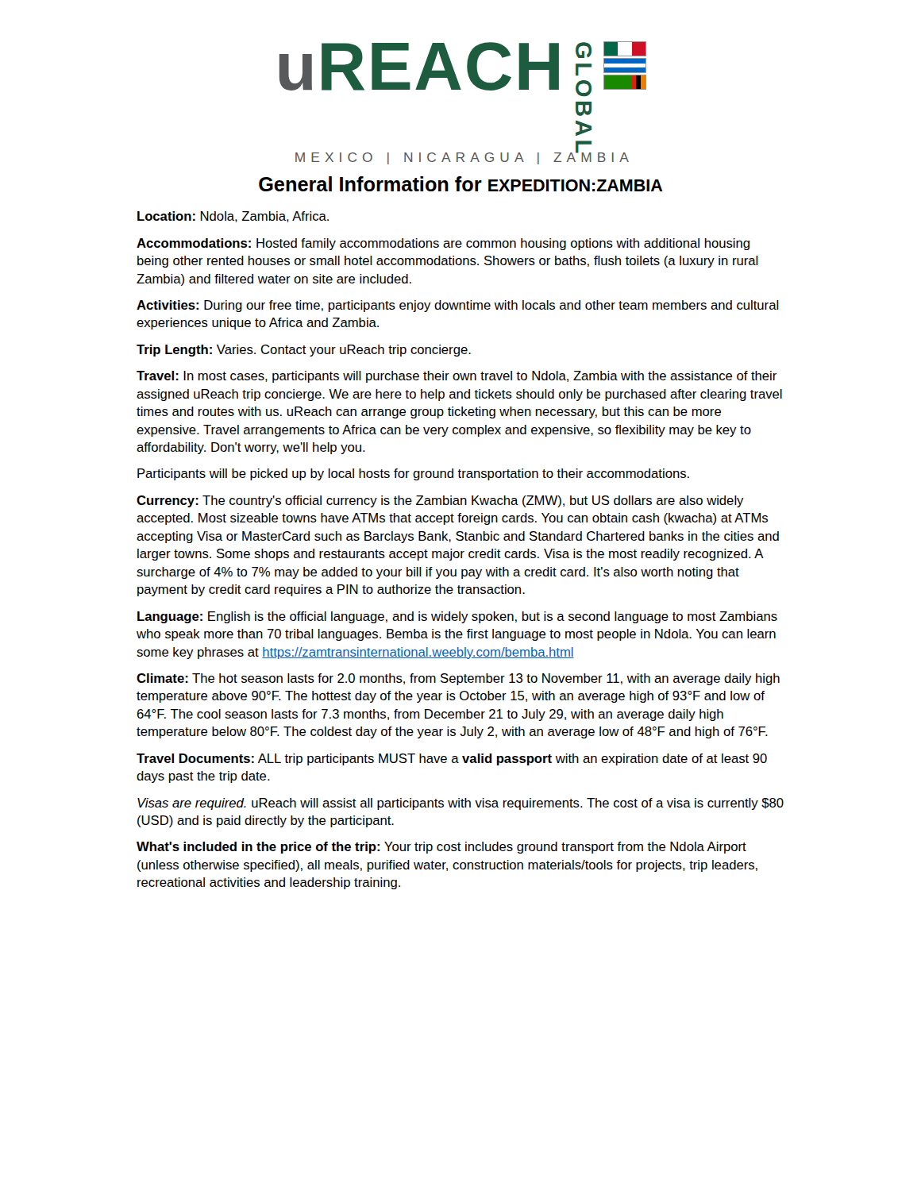uREACH GLOBAL
MEXICO | NICARAGUA | ZAMBIA
General Information for EXPEDITION:ZAMBIA
Location: Ndola, Zambia, Africa.
Accommodations: Hosted family accommodations are common housing options with additional housing being other rented houses or small hotel accommodations. Showers or baths, flush toilets (a luxury in rural Zambia) and filtered water on site are included.
Activities: During our free time, participants enjoy downtime with locals and other team members and cultural experiences unique to Africa and Zambia.
Trip Length: Varies. Contact your uReach trip concierge.
Travel: In most cases, participants will purchase their own travel to Ndola, Zambia with the assistance of their assigned uReach trip concierge. We are here to help and tickets should only be purchased after clearing travel times and routes with us. uReach can arrange group ticketing when necessary, but this can be more expensive. Travel arrangements to Africa can be very complex and expensive, so flexibility may be key to affordability. Don't worry, we'll help you.
Participants will be picked up by local hosts for ground transportation to their accommodations.
Currency: The country's official currency is the Zambian Kwacha (ZMW), but US dollars are also widely accepted. Most sizeable towns have ATMs that accept foreign cards. You can obtain cash (kwacha) at ATMs accepting Visa or MasterCard such as Barclays Bank, Stanbic and Standard Chartered banks in the cities and larger towns. Some shops and restaurants accept major credit cards. Visa is the most readily recognized. A surcharge of 4% to 7% may be added to your bill if you pay with a credit card. It's also worth noting that payment by credit card requires a PIN to authorize the transaction.
Language: English is the official language, and is widely spoken, but is a second language to most Zambians who speak more than 70 tribal languages. Bemba is the first language to most people in Ndola. You can learn some key phrases at https://zamtransinternational.weebly.com/bemba.html
Climate: The hot season lasts for 2.0 months, from September 13 to November 11, with an average daily high temperature above 90°F. The hottest day of the year is October 15, with an average high of 93°F and low of 64°F. The cool season lasts for 7.3 months, from December 21 to July 29, with an average daily high temperature below 80°F. The coldest day of the year is July 2, with an average low of 48°F and high of 76°F.
Travel Documents: ALL trip participants MUST have a valid passport with an expiration date of at least 90 days past the trip date.
Visas are required. uReach will assist all participants with visa requirements. The cost of a visa is currently $80 (USD) and is paid directly by the participant.
What's included in the price of the trip: Your trip cost includes ground transport from the Ndola Airport (unless otherwise specified), all meals, purified water, construction materials/tools for projects, trip leaders, recreational activities and leadership training.